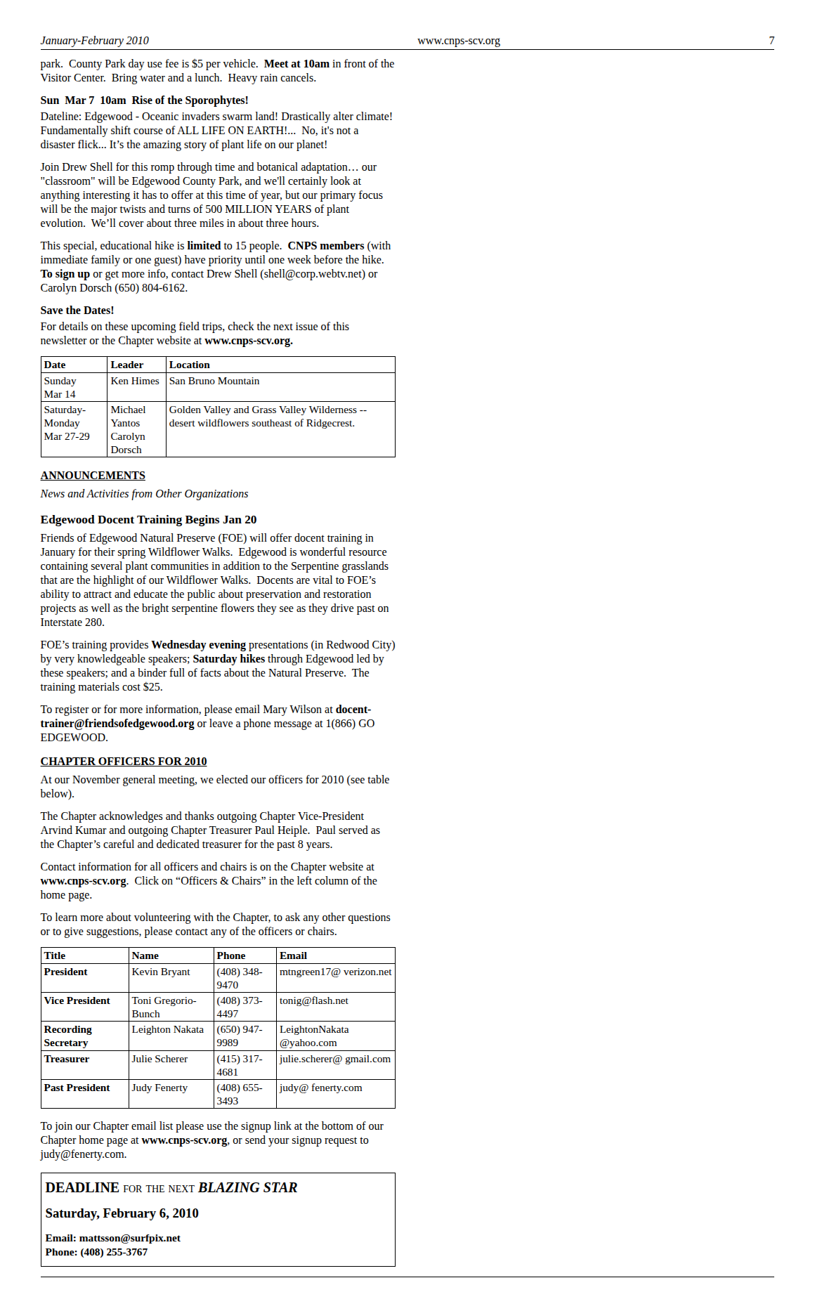January-February 2010 www.cnps-scv.org 7
park. County Park day use fee is $5 per vehicle. Meet at 10am in front of the Visitor Center. Bring water and a lunch. Heavy rain cancels.
Sun Mar 7 10am Rise of the Sporophytes!
Dateline: Edgewood - Oceanic invaders swarm land! Drastically alter climate! Fundamentally shift course of ALL LIFE ON EARTH!... No, it's not a disaster flick... It’s the amazing story of plant life on our planet!
Join Drew Shell for this romp through time and botanical adaptation… our "classroom" will be Edgewood County Park, and we'll certainly look at anything interesting it has to offer at this time of year, but our primary focus will be the major twists and turns of 500 MILLION YEARS of plant evolution. We’ll cover about three miles in about three hours.
This special, educational hike is limited to 15 people. CNPS members (with immediate family or one guest) have priority until one week before the hike. To sign up or get more info, contact Drew Shell (shell@corp.webtv.net) or Carolyn Dorsch (650) 804-6162.
Save the Dates!
For details on these upcoming field trips, check the next issue of this newsletter or the Chapter website at www.cnps-scv.org.
| Date | Leader | Location |
| --- | --- | --- |
| Sunday Mar 14 | Ken Himes | San Bruno Mountain |
| Saturday-Monday Mar 27-29 | Michael Yantos Carolyn Dorsch | Golden Valley and Grass Valley Wilderness -- desert wildflowers southeast of Ridgecrest. |
ANNOUNCEMENTS
News and Activities from Other Organizations
Edgewood Docent Training Begins Jan 20
Friends of Edgewood Natural Preserve (FOE) will offer docent training in January for their spring Wildflower Walks. Edgewood is wonderful resource containing several plant communities in addition to the Serpentine grasslands that are the highlight of our Wildflower Walks. Docents are vital to FOE’s ability to attract and educate the public about preservation and restoration projects as well as the bright serpentine flowers they see as they drive past on Interstate 280.
FOE’s training provides Wednesday evening presentations (in Redwood City) by very knowledgeable speakers; Saturday hikes through Edgewood led by these speakers; and a binder full of facts about the Natural Preserve. The training materials cost $25.
To register or for more information, please email Mary Wilson at docent-trainer@friendsofedgewood.org or leave a phone message at 1(866) GO EDGEWOOD.
CHAPTER OFFICERS FOR 2010
At our November general meeting, we elected our officers for 2010 (see table below).
The Chapter acknowledges and thanks outgoing Chapter Vice-President Arvind Kumar and outgoing Chapter Treasurer Paul Heiple. Paul served as the Chapter’s careful and dedicated treasurer for the past 8 years.
Contact information for all officers and chairs is on the Chapter website at www.cnps-scv.org. Click on “Officers & Chairs” in the left column of the home page.
To learn more about volunteering with the Chapter, to ask any other questions or to give suggestions, please contact any of the officers or chairs.
| Title | Name | Phone | Email |
| --- | --- | --- | --- |
| President | Kevin Bryant | (408) 348-9470 | mtngreen17@ verizon.net |
| Vice President | Toni Gregorio-Bunch | (408) 373-4497 | tonig@flash.net |
| Recording Secretary | Leighton Nakata | (650) 947-9989 | LeightonNakata @yahoo.com |
| Treasurer | Julie Scherer | (415) 317-4681 | julie.scherer@ gmail.com |
| Past President | Judy Fenerty | (408) 655-3493 | judy@ fenerty.com |
To join our Chapter email list please use the signup link at the bottom of our Chapter home page at www.cnps-scv.org, or send your signup request to judy@fenerty.com.
DEADLINE for the next BLAZING STAR
Saturday, February 6, 2010
Email: mattsson@surfpix.net
Phone: (408) 255-3767